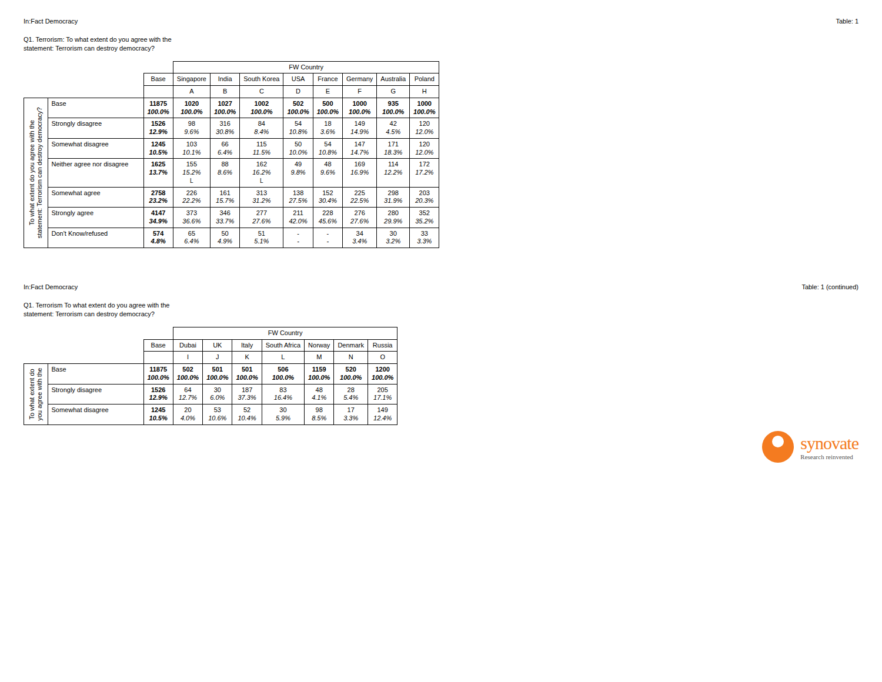In:Fact Democracy
Q1. Terrorism: To what extent do you agree with the
statement: Terrorism can destroy democracy?
Table: 1
| | | | FW Country |
| | | Base | Singapore | India | South Korea | USA | France | Germany | Australia | Poland |
| | | | A | B | C | D | E | F | G | H |
| To what extent do you agree with the statement: Terrorism can destroy democracy? | Base | 11875 100.0% | 1020 100.0% | 1027 100.0% | 1002 100.0% | 502 100.0% | 500 100.0% | 1000 100.0% | 935 100.0% | 1000 100.0% |
| Strongly disagree | 1526 12.9% | 98 9.6% | 316 30.8% | 84 8.4% | 54 10.8% | 18 3.6% | 149 14.9% | 42 4.5% | 120 12.0% |
| Somewhat disagree | 1245 10.5% | 103 10.1% | 66 6.4% | 115 11.5% | 50 10.0% | 54 10.8% | 147 14.7% | 171 18.3% | 120 12.0% |
| Neither agree nor disagree | 1625 13.7% | 155 15.2% L | 88 8.6% | 162 16.2% L | 49 9.8% | 48 9.6% | 169 16.9% | 114 12.2% | 172 17.2% |
| Somewhat agree | 2758 23.2% | 226 22.2% | 161 15.7% | 313 31.2% | 138 27.5% | 152 30.4% | 225 22.5% | 298 31.9% | 203 20.3% |
| Strongly agree | 4147 34.9% | 373 36.6% | 346 33.7% | 277 27.6% | 211 42.0% | 228 45.6% | 276 27.6% | 280 29.9% | 352 35.2% |
| Don't Know/refused | 574 4.8% | 65 6.4% | 50 4.9% | 51 5.1% | - - | - - | 34 3.4% | 30 3.2% | 33 3.3% |
In:Fact Democracy
Q1. Terrorism To what extent do you agree with the
statement: Terrorism can destroy democracy?
Table: 1 (continued)
| | | | FW Country |
| | | Base | Dubai | UK | Italy | South Africa | Norway | Denmark | Russia |
| | | | I | J | K | L | M | N | O |
| To what extent do you agree with the | Base | 11875 100.0% | 502 100.0% | 501 100.0% | 501 100.0% | 506 100.0% | 1159 100.0% | 520 100.0% | 1200 100.0% |
| Strongly disagree | 1526 12.9% | 64 12.7% | 30 6.0% | 187 37.3% | 83 16.4% | 48 4.1% | 28 5.4% | 205 17.1% |
| Somewhat disagree | 1245 10.5% | 20 4.0% | 53 10.6% | 52 10.4% | 30 5.9% | 98 8.5% | 17 3.3% | 149 12.4% |
synovate
Research reinvented